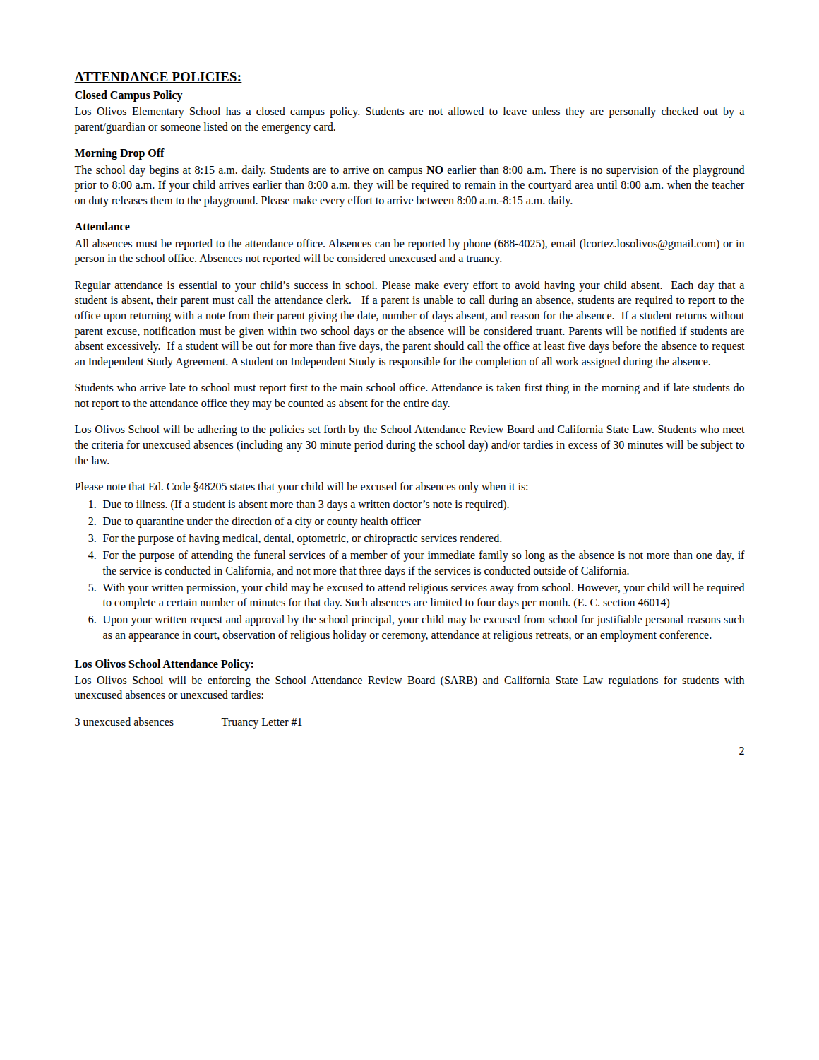ATTENDANCE POLICIES:
Closed Campus Policy
Los Olivos Elementary School has a closed campus policy. Students are not allowed to leave unless they are personally checked out by a parent/guardian or someone listed on the emergency card.
Morning Drop Off
The school day begins at 8:15 a.m. daily. Students are to arrive on campus NO earlier than 8:00 a.m. There is no supervision of the playground prior to 8:00 a.m. If your child arrives earlier than 8:00 a.m. they will be required to remain in the courtyard area until 8:00 a.m. when the teacher on duty releases them to the playground. Please make every effort to arrive between 8:00 a.m.-8:15 a.m. daily.
Attendance
All absences must be reported to the attendance office. Absences can be reported by phone (688-4025), email (lcortez.losolivos@gmail.com) or in person in the school office. Absences not reported will be considered unexcused and a truancy.
Regular attendance is essential to your child’s success in school. Please make every effort to avoid having your child absent. Each day that a student is absent, their parent must call the attendance clerk. If a parent is unable to call during an absence, students are required to report to the office upon returning with a note from their parent giving the date, number of days absent, and reason for the absence. If a student returns without parent excuse, notification must be given within two school days or the absence will be considered truant. Parents will be notified if students are absent excessively. If a student will be out for more than five days, the parent should call the office at least five days before the absence to request an Independent Study Agreement. A student on Independent Study is responsible for the completion of all work assigned during the absence.
Students who arrive late to school must report first to the main school office. Attendance is taken first thing in the morning and if late students do not report to the attendance office they may be counted as absent for the entire day.
Los Olivos School will be adhering to the policies set forth by the School Attendance Review Board and California State Law. Students who meet the criteria for unexcused absences (including any 30 minute period during the school day) and/or tardies in excess of 30 minutes will be subject to the law.
Please note that Ed. Code §48205 states that your child will be excused for absences only when it is:
Due to illness. (If a student is absent more than 3 days a written doctor’s note is required).
Due to quarantine under the direction of a city or county health officer
For the purpose of having medical, dental, optometric, or chiropractic services rendered.
For the purpose of attending the funeral services of a member of your immediate family so long as the absence is not more than one day, if the service is conducted in California, and not more that three days if the services is conducted outside of California.
With your written permission, your child may be excused to attend religious services away from school. However, your child will be required to complete a certain number of minutes for that day. Such absences are limited to four days per month. (E. C. section 46014)
Upon your written request and approval by the school principal, your child may be excused from school for justifiable personal reasons such as an appearance in court, observation of religious holiday or ceremony, attendance at religious retreats, or an employment conference.
Los Olivos School Attendance Policy:
Los Olivos School will be enforcing the School Attendance Review Board (SARB) and California State Law regulations for students with unexcused absences or unexcused tardies:
3 unexcused absences Truancy Letter #1
2